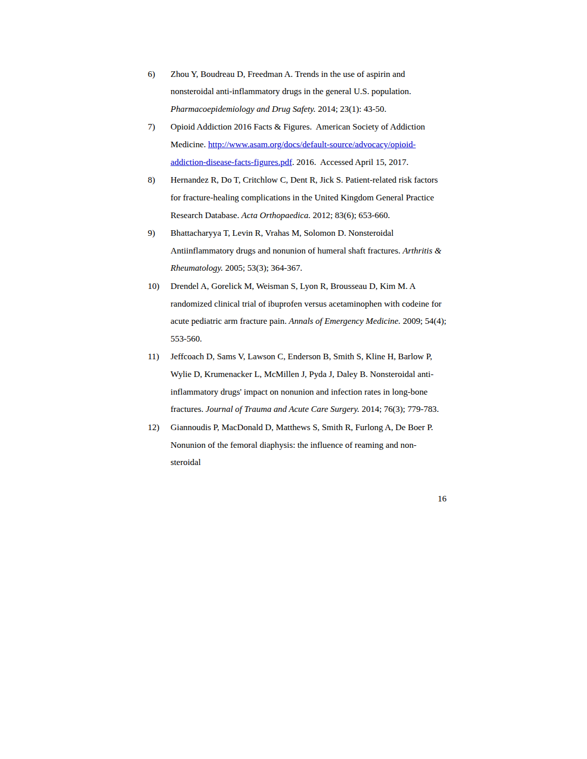6) Zhou Y, Boudreau D, Freedman A. Trends in the use of aspirin and nonsteroidal anti-inflammatory drugs in the general U.S. population. Pharmacoepidemiology and Drug Safety. 2014; 23(1): 43-50.
7) Opioid Addiction 2016 Facts & Figures. American Society of Addiction Medicine. http://www.asam.org/docs/default-source/advocacy/opioid-addiction-disease-facts-figures.pdf. 2016. Accessed April 15, 2017.
8) Hernandez R, Do T, Critchlow C, Dent R, Jick S. Patient-related risk factors for fracture-healing complications in the United Kingdom General Practice Research Database. Acta Orthopaedica. 2012; 83(6); 653-660.
9) Bhattacharyya T, Levin R, Vrahas M, Solomon D. Nonsteroidal Antiinflammatory drugs and nonunion of humeral shaft fractures. Arthritis & Rheumatology. 2005; 53(3); 364-367.
10) Drendel A, Gorelick M, Weisman S, Lyon R, Brousseau D, Kim M. A randomized clinical trial of ibuprofen versus acetaminophen with codeine for acute pediatric arm fracture pain. Annals of Emergency Medicine. 2009; 54(4); 553-560.
11) Jeffcoach D, Sams V, Lawson C, Enderson B, Smith S, Kline H, Barlow P, Wylie D, Krumenacker L, McMillen J, Pyda J, Daley B. Nonsteroidal anti-inflammatory drugs' impact on nonunion and infection rates in long-bone fractures. Journal of Trauma and Acute Care Surgery. 2014; 76(3); 779-783.
12) Giannoudis P, MacDonald D, Matthews S, Smith R, Furlong A, De Boer P. Nonunion of the femoral diaphysis: the influence of reaming and non-steroidal
16